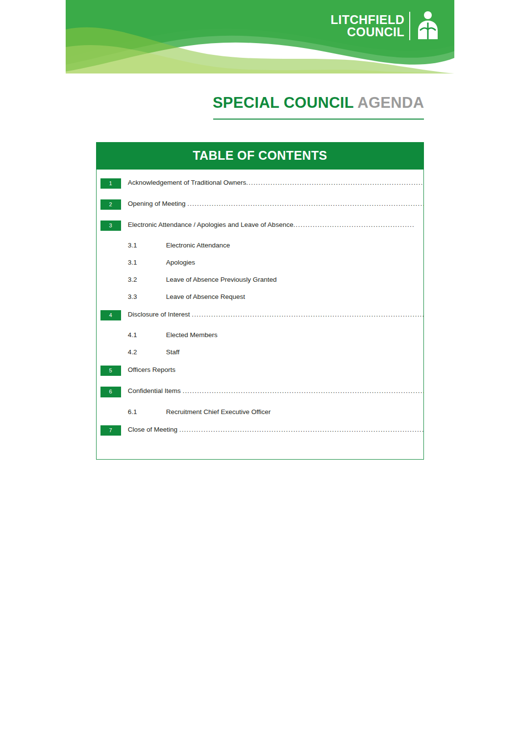LITCHFIELD
COUNCIL
SPECIAL COUNCIL AGENDA
TABLE OF CONTENTS
1
Acknowledgement of Traditional Owners..........................................................................
2
Opening of Meeting ..........................................................................................................
3
Electronic Attendance / Apologies and Leave of Absence..................................................
3.1
Electronic Attendance
3.1
Apologies
3.2
Leave of Absence Previously Granted
3.3
Leave of Absence Request
4
Disclosure of Interest .......................................................................................................
4.1
Elected Members
4.2
Staff
5
Officers Reports
6
Confidential Items ...........................................................................................................
6.1
Recruitment Chief Executive Officer
7
Close of Meeting .............................................................................................................